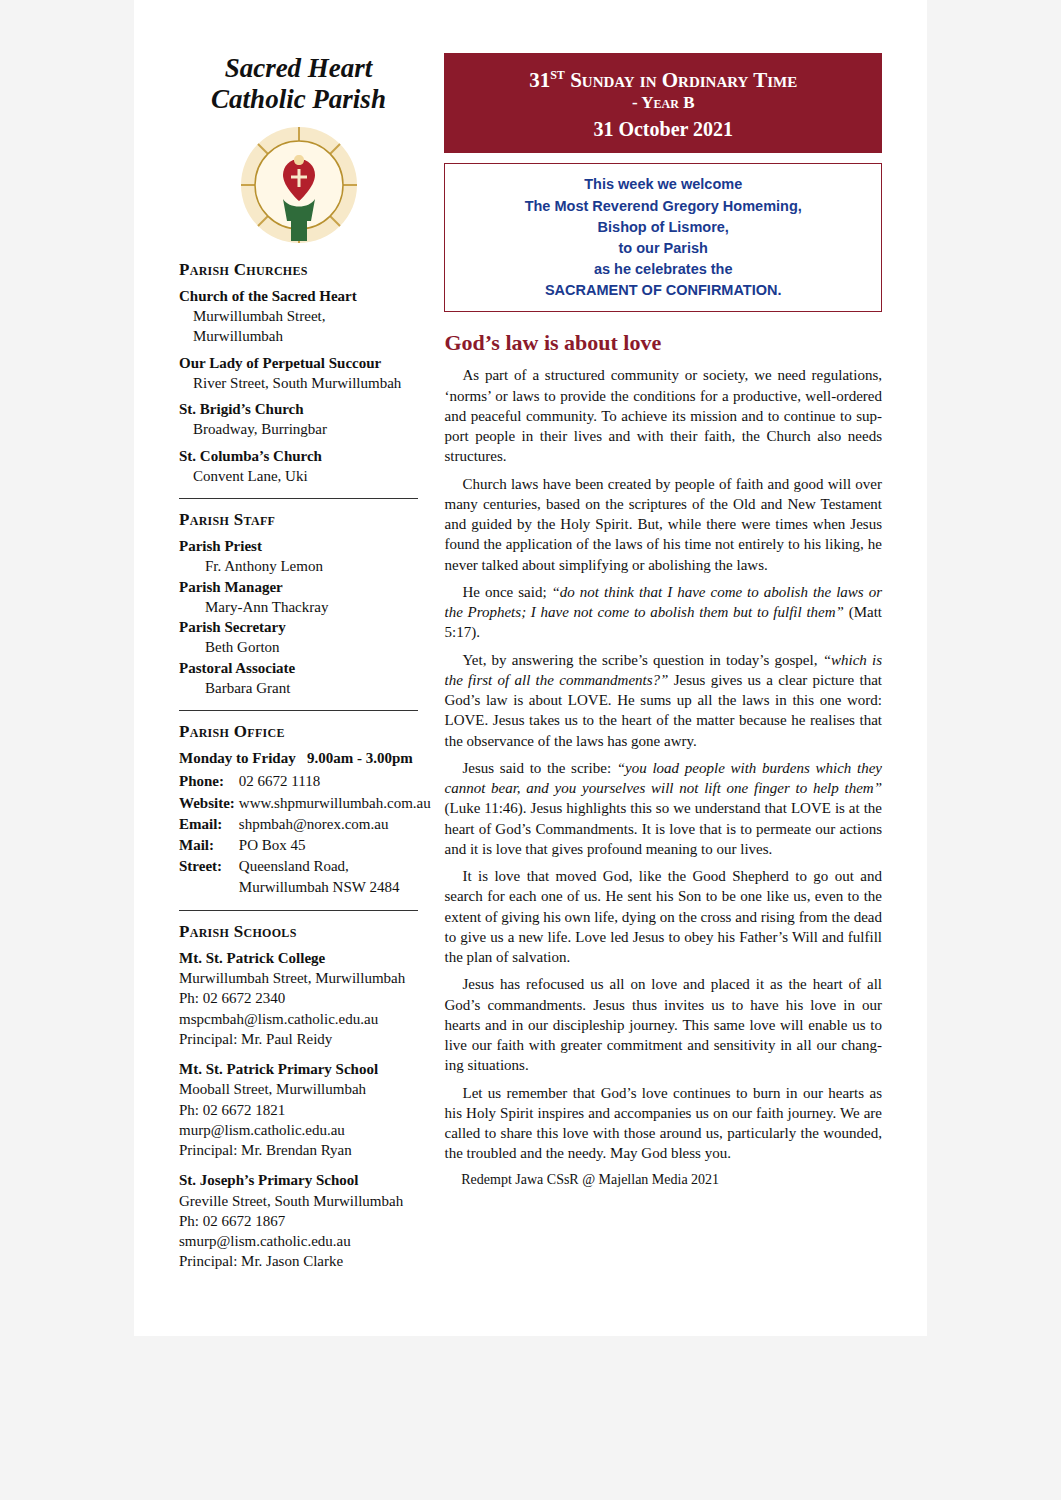Sacred Heart
Catholic Parish
Parish Churches
Church of the Sacred Heart Murwillumbah Street, Murwillumbah
Our Lady of Perpetual Succour River Street, South Murwillumbah
St. Brigid’s Church Broadway, Burringbar
St. Columba’s Church Convent Lane, Uki
Parish Staff
Parish Priest
Fr. Anthony Lemon
Parish Manager
Mary-Ann Thackray
Parish Secretary
Beth Gorton
Pastoral Associate
Barbara Grant
Parish Office
Monday to Friday 9.00am - 3.00pm
| Phone: | 02 6672 1118 |
| Website: | www.shpmurwillumbah.com.au |
| Email: | shpmbah@norex.com.au |
| Mail: | PO Box 45 |
| Street: | Queensland Road, Murwillumbah NSW 2484 |
Parish Schools
Mt. St. Patrick College Murwillumbah Street, Murwillumbah
Ph: 02 6672 2340
mspcmbah@lism.catholic.edu.au
Principal: Mr. Paul Reidy
Mt. St. Patrick Primary School Mooball Street, Murwillumbah
Ph: 02 6672 1821
murp@lism.catholic.edu.au
Principal: Mr. Brendan Ryan
St. Joseph’s Primary School Greville Street, South Murwillumbah
Ph: 02 6672 1867
smurp@lism.catholic.edu.au
Principal: Mr. Jason Clarke
31st Sunday in Ordinary Time - Year B 31 October 2021
This week we welcome
The Most Reverend Gregory Homeming,
Bishop of Lismore,
to our Parish
as he celebrates the
SACRAMENT OF CONFIRMATION.
God’s law is about love
As part of a structured community or society, we need regulations, ‘norms’ or laws to provide the conditions for a productive, well-ordered and peaceful community. To achieve its mission and to continue to support people in their lives and with their faith, the Church also needs structures.
Church laws have been created by people of faith and good will over many centuries, based on the scriptures of the Old and New Testament and guided by the Holy Spirit. But, while there were times when Jesus found the application of the laws of his time not entirely to his liking, he never talked about simplifying or abolishing the laws.
He once said; “do not think that I have come to abolish the laws or the Prophets; I have not come to abolish them but to fulfil them” (Matt 5:17).
Yet, by answering the scribe’s question in today’s gospel, “which is the first of all the commandments?” Jesus gives us a clear picture that God’s law is about LOVE. He sums up all the laws in this one word: LOVE. Jesus takes us to the heart of the matter because he realises that the observance of the laws has gone awry.
Jesus said to the scribe: “you load people with burdens which they cannot bear, and you yourselves will not lift one finger to help them” (Luke 11:46). Jesus highlights this so we understand that LOVE is at the heart of God’s Commandments. It is love that is to permeate our actions and it is love that gives profound meaning to our lives.
It is love that moved God, like the Good Shepherd to go out and search for each one of us. He sent his Son to be one like us, even to the extent of giving his own life, dying on the cross and rising from the dead to give us a new life. Love led Jesus to obey his Father’s Will and fulfill the plan of salvation.
Jesus has refocused us all on love and placed it as the heart of all God’s commandments. Jesus thus invites us to have his love in our hearts and in our discipleship journey. This same love will enable us to live our faith with greater commitment and sensitivity in all our changing situations.
Let us remember that God’s love continues to burn in our hearts as his Holy Spirit inspires and accompanies us on our faith journey. We are called to share this love with those around us, particularly the wounded, the troubled and the needy. May God bless you.
Redempt Jawa CSsR @ Majellan Media 2021